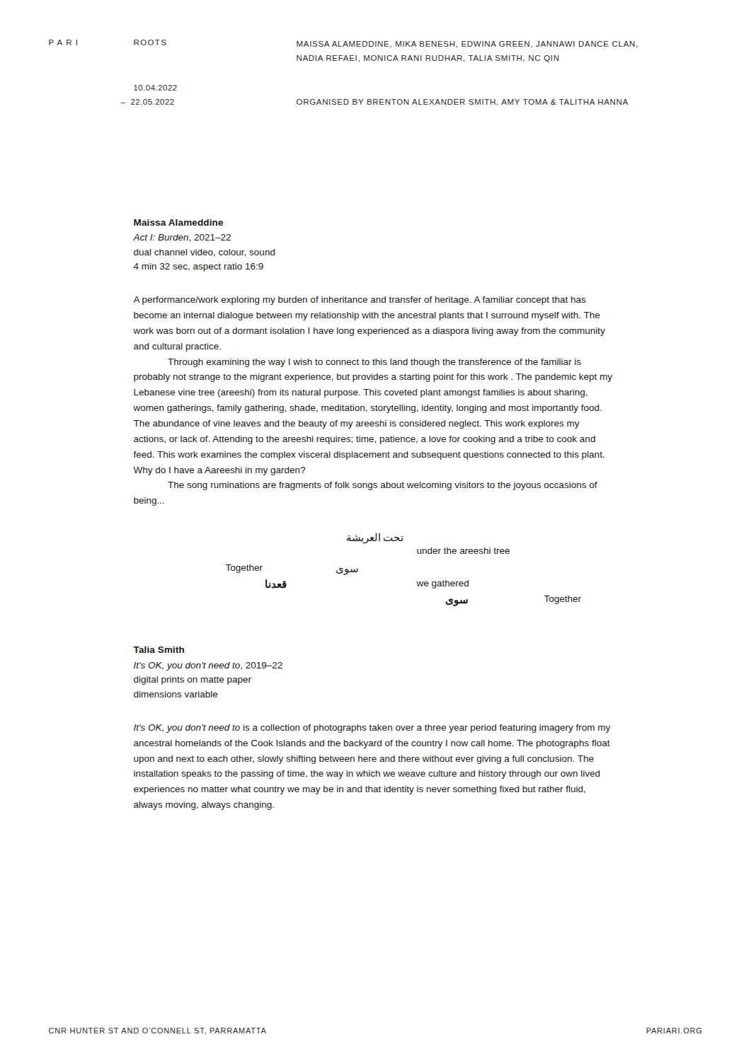PARI
ROOTS
MAISSA ALAMEDDINE, MIKA BENESH, EDWINA GREEN, JANNAWI DANCE CLAN,
NADIA REFAEI, MONICA RANI RUDHAR, TALIA SMITH, NC QIN
10.04.2022
–22.05.2022
ORGANISED BY BRENTON ALEXANDER SMITH, AMY TOMA & TALITHA HANNA
Maissa Alameddine
Act I: Burden, 2021–22
dual channel video, colour, sound
4 min 32 sec, aspect ratio 16:9
A performance/work exploring my burden of inheritance and transfer of heritage. A familiar concept that has become an internal dialogue between my relationship with the ancestral plants that I surround myself with. The work was born out of a dormant isolation I have long experienced as a diaspora living away from the community and cultural practice.
Through examining the way I wish to connect to this land though the transference of the familiar is probably not strange to the migrant experience, but provides a starting point for this work . The pandemic kept my Lebanese vine tree (areeshi) from its natural purpose. This coveted plant amongst families is about sharing, women gatherings, family gathering, shade, meditation, storytelling, identity, longing and most importantly food. The abundance of vine leaves and the beauty of my areeshi is considered neglect. This work explores my actions, or lack of. Attending to the areeshi requires; time, patience, a love for cooking and a tribe to cook and feed. This work examines the complex visceral displacement and subsequent questions connected to this plant. Why do I have a Aareeshi in my garden?
The song ruminations are fragments of folk songs about welcoming visitors to the joyous occasions of being...
تحت العريشة under the areeshi tree Together سوى قعدنا we gathered سوى Together
Talia Smith
It's OK, you don't need to, 2019–22
digital prints on matte paper
dimensions variable
It's OK, you don't need to is a collection of photographs taken over a three year period featuring imagery from my ancestral homelands of the Cook Islands and the backyard of the country I now call home. The photographs float upon and next to each other, slowly shifting between here and there without ever giving a full conclusion. The installation speaks to the passing of time, the way in which we weave culture and history through our own lived experiences no matter what country we may be in and that identity is never something fixed but rather fluid, always moving, always changing.
CNR HUNTER ST AND O’CONNELL ST, PARRAMATTA
PARIARI.ORG